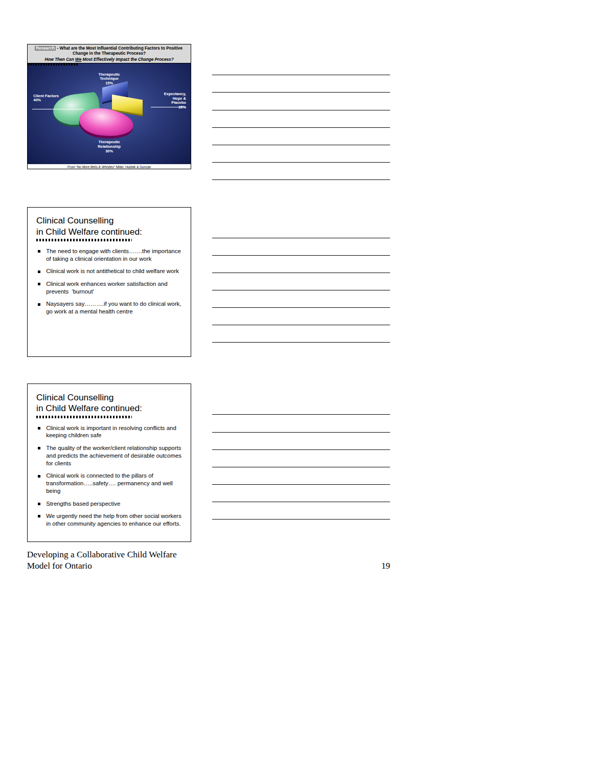Research - What are the Most Influential Contributing Factors to Positive Change in the Therapeutic Process?
How Then Can We Most Effectively Impact the Change Process?
Therapeutic
Technique
15%
Client Factors
40%
Expectancy,
Hope &
Placebo
15%
Therapeutic
Relationship
30%
From “No More Bells & Whistles” Miller, Hubble & Duncan
Clinical Counselling
in Child Welfare continued:
The need to engage with clients…….the importance of taking a clinical orientation in our work
Clinical work is not antithetical to child welfare work
Clinical work enhances worker satisfaction and prevents 'burnout'
Naysayers say……….if you want to do clinical work, go work at a mental health centre
Clinical Counselling
in Child Welfare continued:
Clinical work is important in resolving conflicts and keeping children safe
The quality of the worker/client relationship supports and predicts the achievement of desirable outcomes for clients
Clinical work is connected to the pillars of transformation…..safety…. permanency and well being
Strengths based perspective
We urgently need the help from other social workers in other community agencies to enhance our efforts.
Developing a Collaborative Child Welfare
Model for Ontario
19